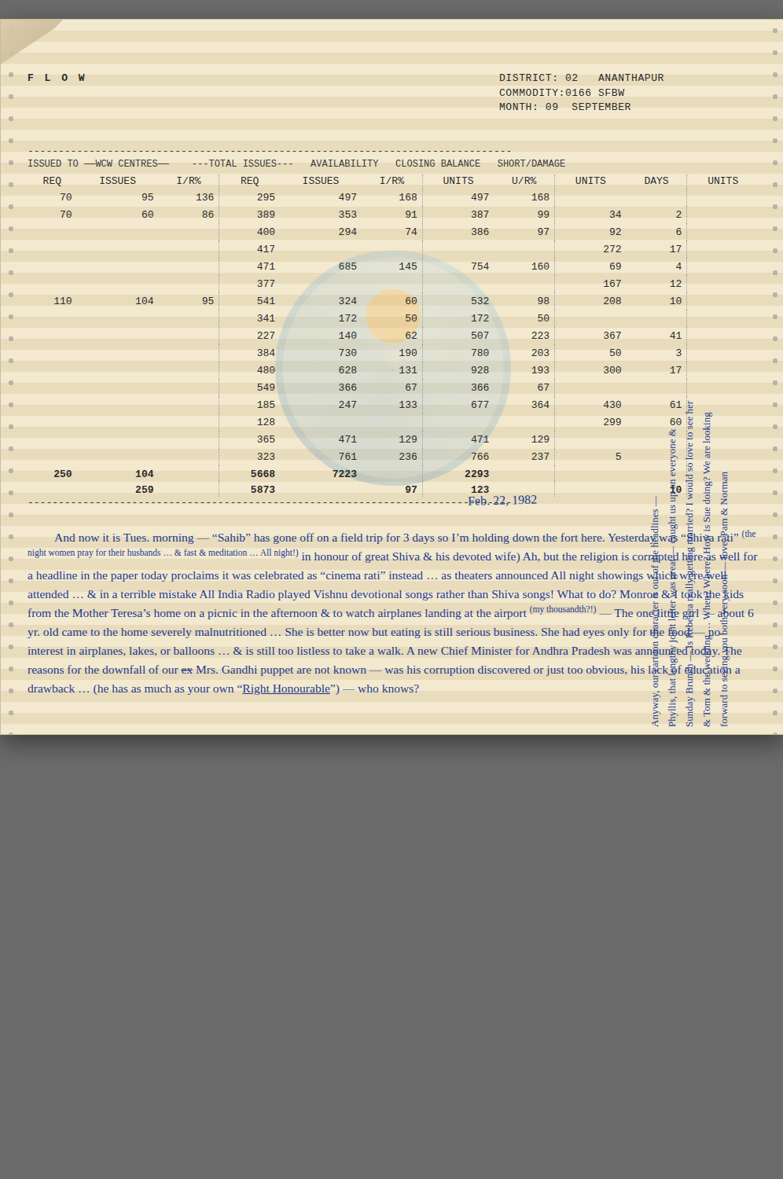UKZN
Gandhi-Luthuli
Documentation
Centre
Watermark: UKZN Gandhi-Luthuli Documentation Centre.
F L O W DISTRICT: 02 ANANTHAPUR COMMODITY:0166 SFBW MONTH: 09 SEPTEMBER
-------------------------------------------------------------------------------
ISSUED TO ——WCW CENTRES—— ---TOTAL ISSUES--- AVAILABILITY CLOSING BALANCE SHORT/DAMAGE
| REQ | ISSUES | I/R% | REQ | ISSUES | I/R% | UNITS | U/R% | UNITS | DAYS | UNITS |
| --- | --- | --- | --- | --- | --- | --- | --- | --- | --- | --- |
| 70 | 95 | 136 | 295 | 497 | 168 | 497 | 168 | | | |
| 70 | 60 | 86 | 389 | 353 | 91 | 387 | 99 | 34 | 2 | |
| | | | 400 | 294 | 74 | 386 | 97 | 92 | 6 | |
| | | | 417 | | | | | 272 | 17 | |
| | | | 471 | 685 | 145 | 754 | 160 | 69 | 4 | |
| | | | 377 | | | | | 167 | 12 | |
| 110 | 104 | 95 | 541 | 324 | 60 | 532 | 98 | 208 | 10 | |
| | | | 341 | 172 | 50 | 172 | 50 | | | |
| | | | 227 | 140 | 62 | 507 | 223 | 367 | 41 | |
| | | | 384 | 730 | 190 | 780 | 203 | 50 | 3 | |
| | | | 480 | 628 | 131 | 928 | 193 | 300 | 17 | |
| | | | 549 | 366 | 67 | 366 | 67 | | | |
| | | | 185 | 247 | 133 | 677 | 364 | 430 | 61 | |
| | | | 128 | | | | | 299 | 60 | |
| | | | 365 | 471 | 129 | 471 | 129 | | | |
| | | | 323 | 761 | 236 | 766 | 237 | 5 | | |
| 250 | 104 | | 5668 | 7223 | | 2293 | | | | |
| | 259 | | 5873 | | 97 | 123 | | | 10 | |
-------------------------------------------------------------------------------
Feb. 22, 1982
Anyway, our cartoon character is out of the headlines —
Phyllis, that lengthy joint letter was great — caught us up on everyone &
Sunday Brunch — Is Rebecca really getting married? I would so love to see her
& Tom & the wedding … When? Where? How is Sue doing? We are looking
forward to seeing you both very soon — love, Pam & Norman
And now it is Tues. morning — “Sahib” has gone off on a field trip for 3 days so I’m holding down the fort here. Yesterday was “Shiva rati” (the night women pray for their husbands … & fast & meditation … All night!) in honour of great Shiva & his devoted wife) Ah, but the religion is corrupted here as well for a headline in the paper today proclaims it was celebrated as “cinema rati” instead … as theaters announced All night showings which were well attended … & in a terrible mistake All India Radio played Vishnu devotional songs rather than Shiva songs! What to do? Monroe & I took the kids from the Mother Teresa’s home on a picnic in the afternoon & to watch airplanes landing at the airport (my thousandth?!) — The one little girl — about 6 yr. old came to the home severely malnutritioned … She is better now but eating is still serious business. She had eyes only for the food — no interest in airplanes, lakes, or balloons … & is still too listless to take a walk. A new Chief Minister for Andhra Pradesh was announced today. The reasons for the downfall of our ex Mrs. Gandhi puppet are not known — was his corruption discovered or just too obvious, his lack of education a drawback … (he has as much as your own “Right Honourable”) — who knows?